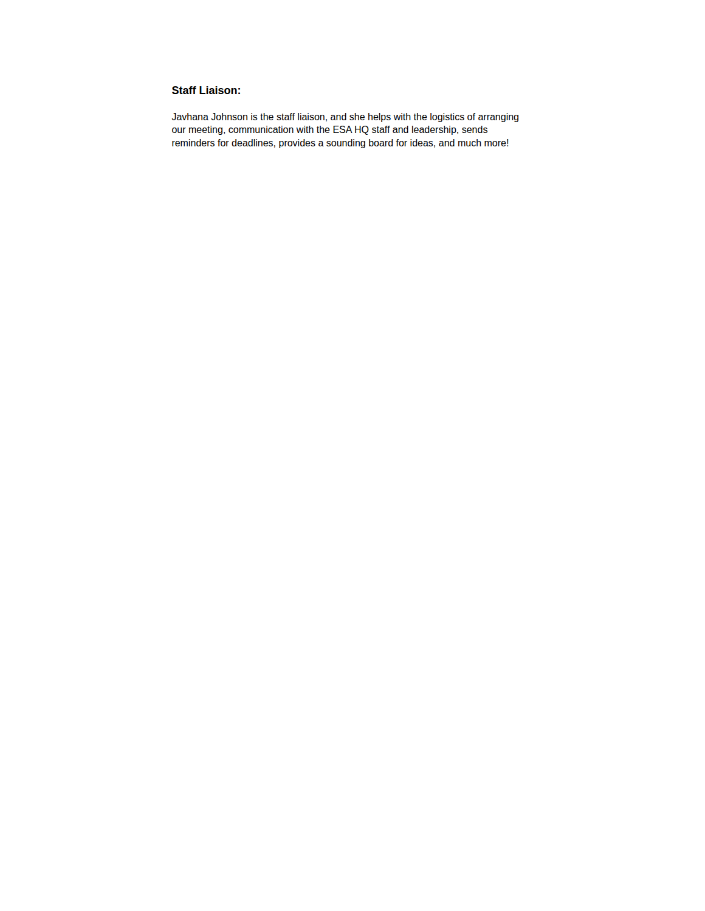Staff Liaison:
Javhana Johnson is the staff liaison, and she helps with the logistics of arranging our meeting, communication with the ESA HQ staff and leadership, sends reminders for deadlines, provides a sounding board for ideas, and much more!